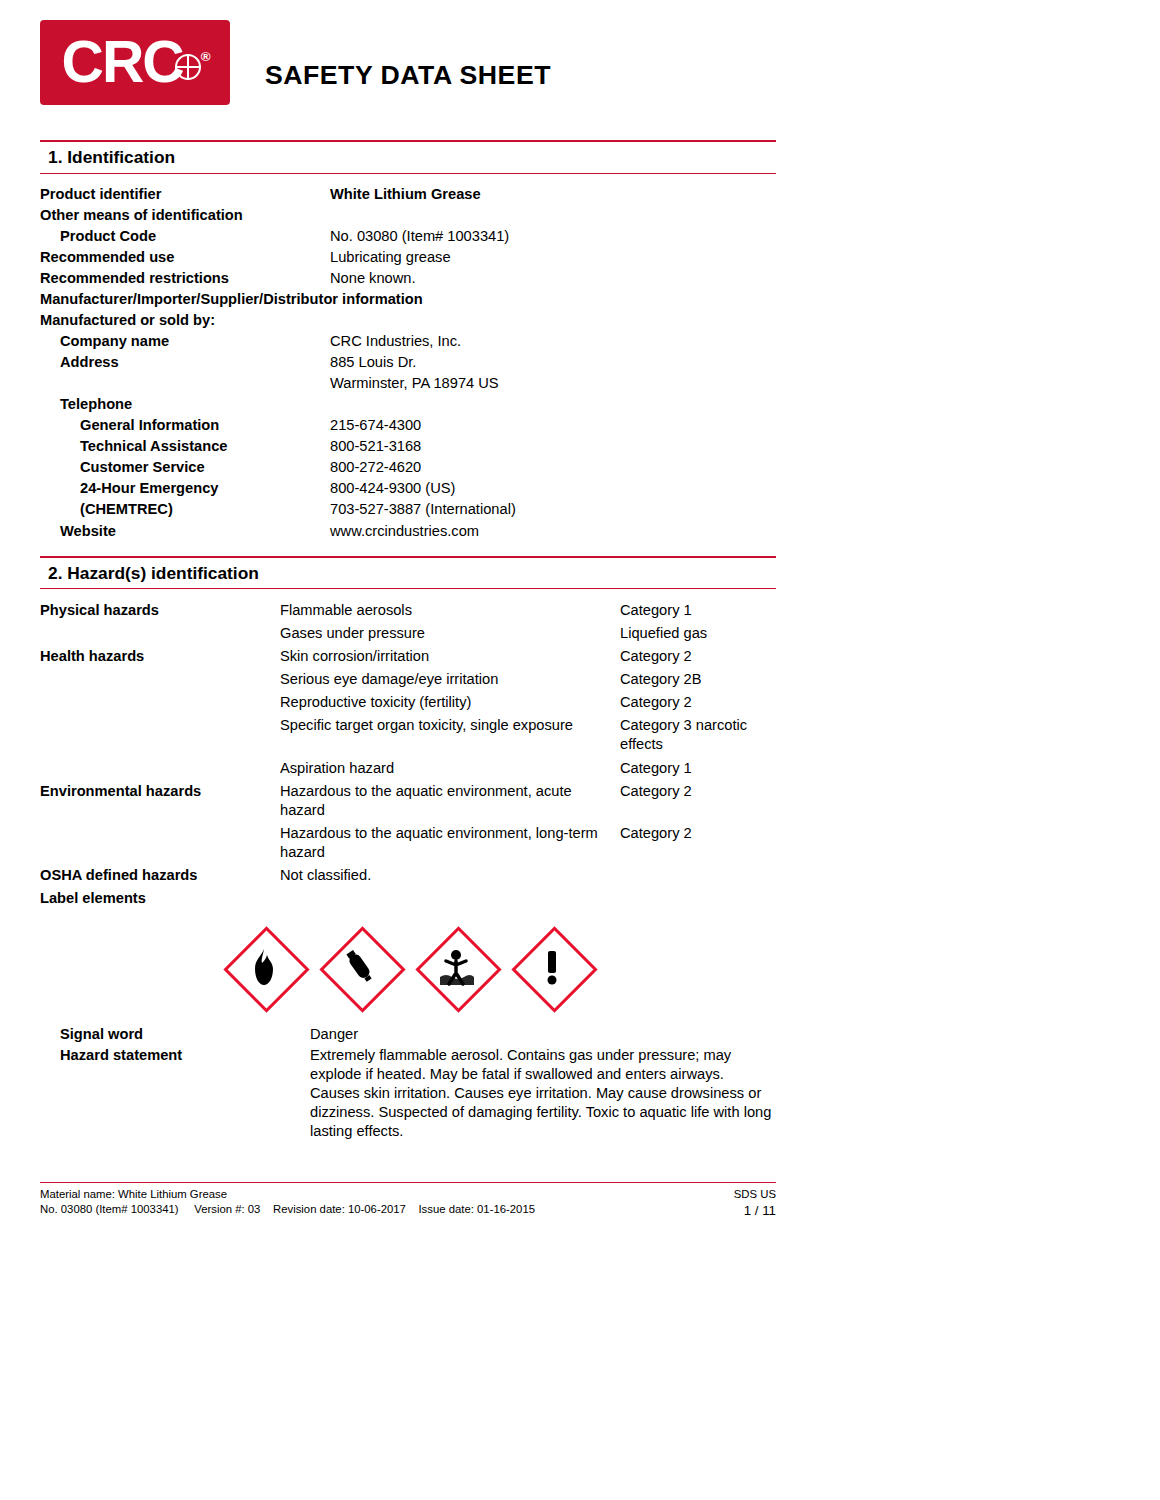CRC®
SAFETY DATA SHEET
1. Identification
| Product identifier | White Lithium Grease |
| Other means of identification | |
| Product Code | No. 03080 (Item# 1003341) |
| Recommended use | Lubricating grease |
| Recommended restrictions | None known. |
| Manufacturer/Importer/Supplier/Distributor information |
| Manufactured or sold by: |
| Company name | CRC Industries, Inc. |
| Address | 885 Louis Dr. |
| | Warminster, PA 18974 US |
| Telephone | |
| General Information | 215-674-4300 |
| Technical Assistance | 800-521-3168 |
| Customer Service | 800-272-4620 |
| 24-Hour Emergency | 800-424-9300 (US) |
| (CHEMTREC) | 703-527-3887 (International) |
| Website | www.crcindustries.com |
2. Hazard(s) identification
| Physical hazards | Flammable aerosols | Category 1 |
| | Gases under pressure | Liquefied gas |
| Health hazards | Skin corrosion/irritation | Category 2 |
| | Serious eye damage/eye irritation | Category 2B |
| | Reproductive toxicity (fertility) | Category 2 |
| | Specific target organ toxicity, single exposure | Category 3 narcotic effects |
| | Aspiration hazard | Category 1 |
| Environmental hazards | Hazardous to the aquatic environment, acute hazard | Category 2 |
| | Hazardous to the aquatic environment, long-term hazard | Category 2 |
| OSHA defined hazards | Not classified. |
| Label elements | |
| Signal word | Danger |
| Hazard statement | Extremely flammable aerosol. Contains gas under pressure; may explode if heated. May be fatal if swallowed and enters airways. Causes skin irritation. Causes eye irritation. May cause drowsiness or dizziness. Suspected of damaging fertility. Toxic to aquatic life with long lasting effects. |
Material name: White Lithium Grease
SDS US
No. 03080 (Item# 1003341) Version #: 03 Revision date: 10-06-2017 Issue date: 01-16-2015
1 / 11